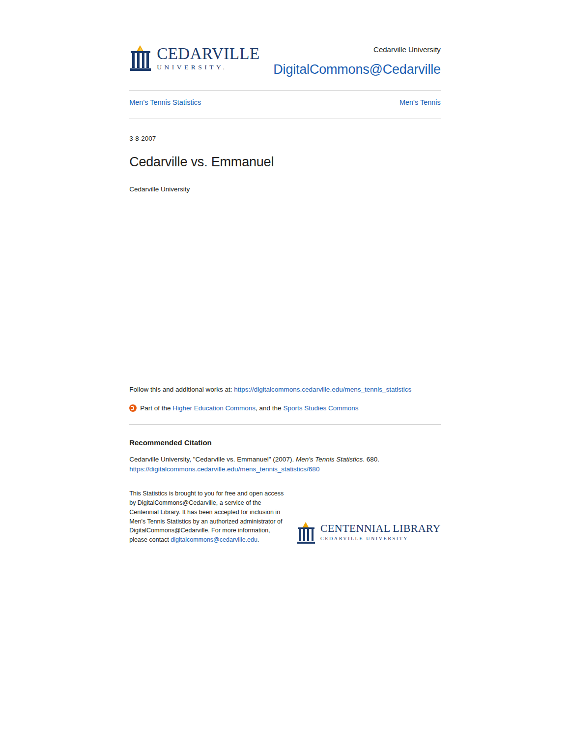CEDARVILLE
UNIVERSITY.
Cedarville University
DigitalCommons@Cedarville
Men's Tennis Statistics
Men's Tennis
3-8-2007
Cedarville vs. Emmanuel
Cedarville University
Follow this and additional works at: https://digitalcommons.cedarville.edu/mens_tennis_statistics
Part of the Higher Education Commons, and the Sports Studies Commons
Recommended Citation
Cedarville University, "Cedarville vs. Emmanuel" (2007). Men's Tennis Statistics. 680.
https://digitalcommons.cedarville.edu/mens_tennis_statistics/680
This Statistics is brought to you for free and open access by DigitalCommons@Cedarville, a service of the Centennial Library. It has been accepted for inclusion in Men's Tennis Statistics by an authorized administrator of DigitalCommons@Cedarville. For more information, please contact digitalcommons@cedarville.edu.
CENTENNIAL LIBRARY
CEDARVILLE UNIVERSITY